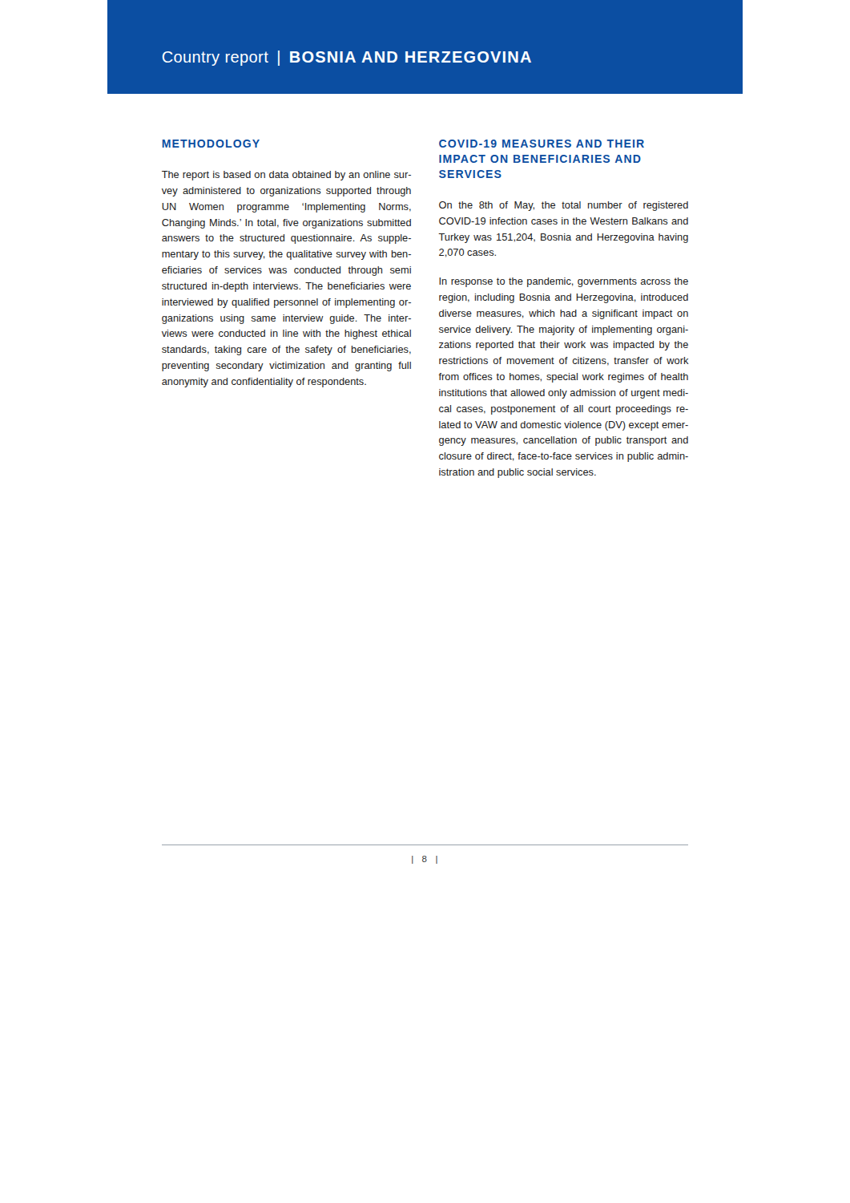Country report|BOSNIA AND HERZEGOVINA
Methodology
The report is based on data obtained by an online survey administered to organizations supported through UN Women programme ‘Implementing Norms, Changing Minds.’ In total, five organizations submitted answers to the structured questionnaire. As supplementary to this survey, the qualitative survey with beneficiaries of services was conducted through semi structured in-depth interviews. The beneficiaries were interviewed by qualified personnel of implementing organizations using same interview guide. The interviews were conducted in line with the highest ethical standards, taking care of the safety of beneficiaries, preventing secondary victimization and granting full anonymity and confidentiality of respondents.
COVID-19 measures and their impact on beneficiaries and services
On the 8th of May, the total number of registered COVID-19 infection cases in the Western Balkans and Turkey was 151,204, Bosnia and Herzegovina having 2,070 cases.
In response to the pandemic, governments across the region, including Bosnia and Herzegovina, introduced diverse measures, which had a significant impact on service delivery. The majority of implementing organizations reported that their work was impacted by the restrictions of movement of citizens, transfer of work from offices to homes, special work regimes of health institutions that allowed only admission of urgent medical cases, postponement of all court proceedings related to VAW and domestic violence (DV) except emergency measures, cancellation of public transport and closure of direct, face-to-face services in public administration and public social services.
| 8 |